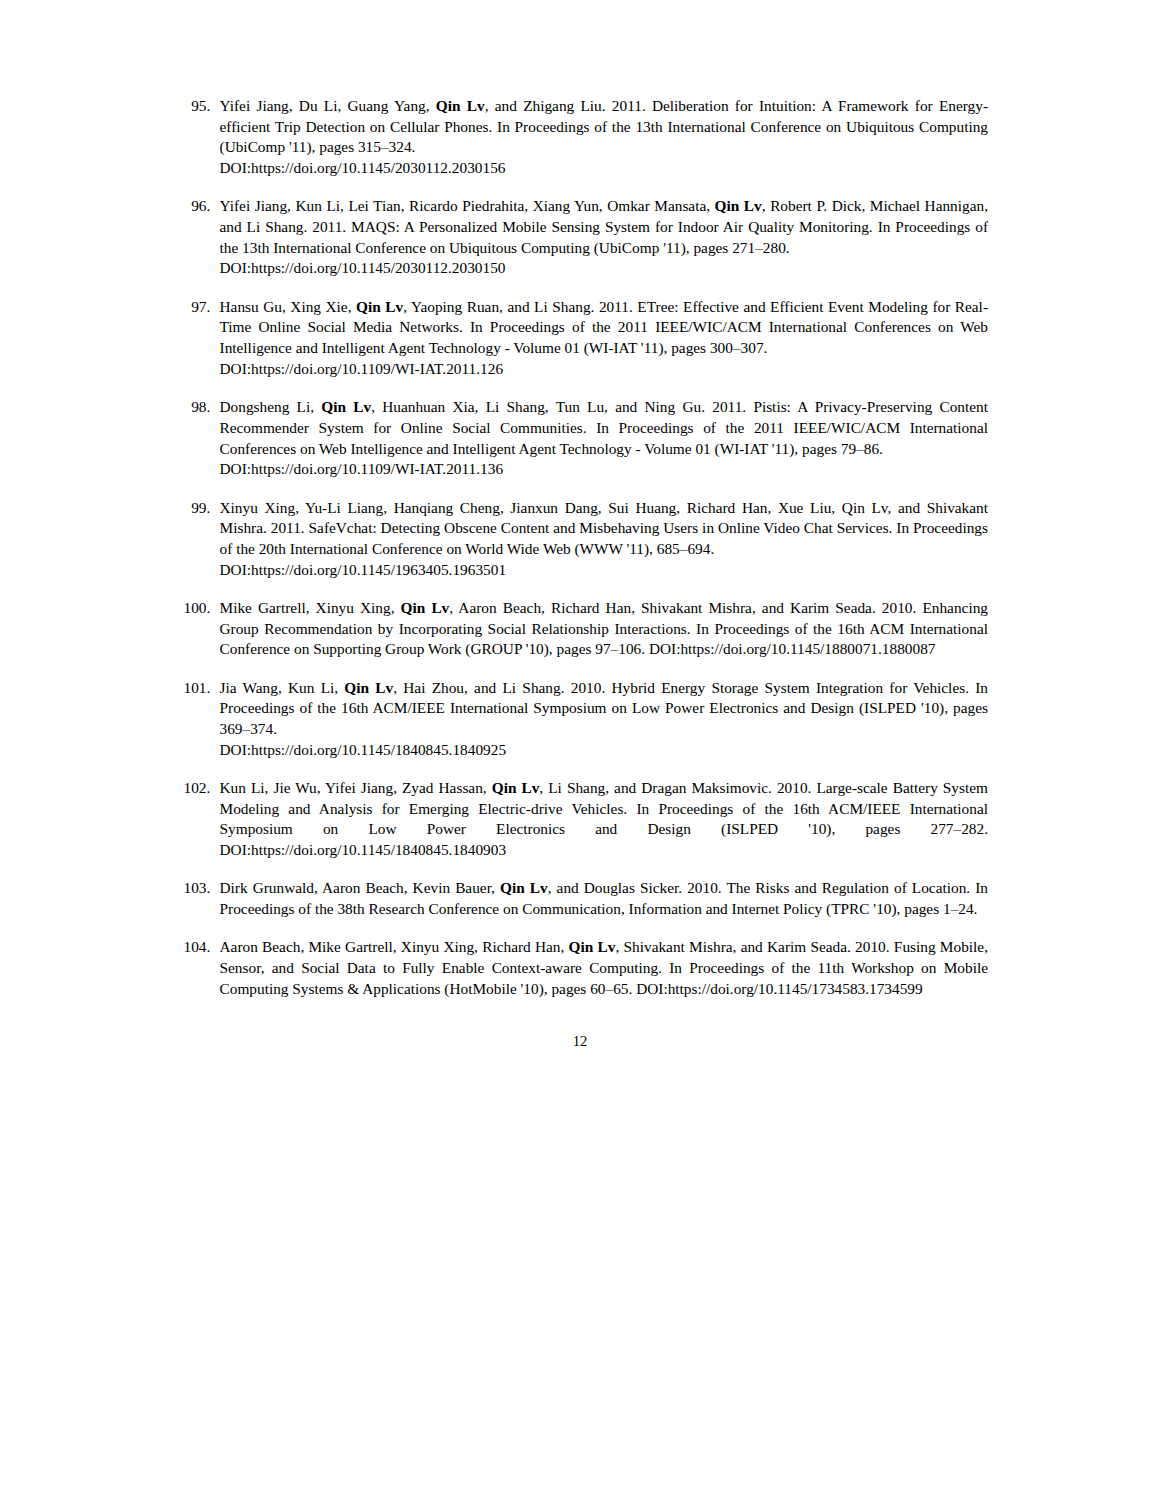95. Yifei Jiang, Du Li, Guang Yang, Qin Lv, and Zhigang Liu. 2011. Deliberation for Intuition: A Framework for Energy-efficient Trip Detection on Cellular Phones. In Proceedings of the 13th International Conference on Ubiquitous Computing (UbiComp '11), pages 315–324. DOI:https://doi.org/10.1145/2030112.2030156
96. Yifei Jiang, Kun Li, Lei Tian, Ricardo Piedrahita, Xiang Yun, Omkar Mansata, Qin Lv, Robert P. Dick, Michael Hannigan, and Li Shang. 2011. MAQS: A Personalized Mobile Sensing System for Indoor Air Quality Monitoring. In Proceedings of the 13th International Conference on Ubiquitous Computing (UbiComp '11), pages 271–280. DOI:https://doi.org/10.1145/2030112.2030150
97. Hansu Gu, Xing Xie, Qin Lv, Yaoping Ruan, and Li Shang. 2011. ETree: Effective and Efficient Event Modeling for Real-Time Online Social Media Networks. In Proceedings of the 2011 IEEE/WIC/ACM International Conferences on Web Intelligence and Intelligent Agent Technology - Volume 01 (WI-IAT '11), pages 300–307. DOI:https://doi.org/10.1109/WI-IAT.2011.126
98. Dongsheng Li, Qin Lv, Huanhuan Xia, Li Shang, Tun Lu, and Ning Gu. 2011. Pistis: A Privacy-Preserving Content Recommender System for Online Social Communities. In Proceedings of the 2011 IEEE/WIC/ACM International Conferences on Web Intelligence and Intelligent Agent Technology - Volume 01 (WI-IAT '11), pages 79–86. DOI:https://doi.org/10.1109/WI-IAT.2011.136
99. Xinyu Xing, Yu-Li Liang, Hanqiang Cheng, Jianxun Dang, Sui Huang, Richard Han, Xue Liu, Qin Lv, and Shivakant Mishra. 2011. SafeVchat: Detecting Obscene Content and Misbehaving Users in Online Video Chat Services. In Proceedings of the 20th International Conference on World Wide Web (WWW '11), 685–694. DOI:https://doi.org/10.1145/1963405.1963501
100. Mike Gartrell, Xinyu Xing, Qin Lv, Aaron Beach, Richard Han, Shivakant Mishra, and Karim Seada. 2010. Enhancing Group Recommendation by Incorporating Social Relationship Interactions. In Proceedings of the 16th ACM International Conference on Supporting Group Work (GROUP '10), pages 97–106. DOI:https://doi.org/10.1145/1880071.1880087
101. Jia Wang, Kun Li, Qin Lv, Hai Zhou, and Li Shang. 2010. Hybrid Energy Storage System Integration for Vehicles. In Proceedings of the 16th ACM/IEEE International Symposium on Low Power Electronics and Design (ISLPED '10), pages 369–374. DOI:https://doi.org/10.1145/1840845.1840925
102. Kun Li, Jie Wu, Yifei Jiang, Zyad Hassan, Qin Lv, Li Shang, and Dragan Maksimovic. 2010. Large-scale Battery System Modeling and Analysis for Emerging Electric-drive Vehicles. In Proceedings of the 16th ACM/IEEE International Symposium on Low Power Electronics and Design (ISLPED '10), pages 277–282. DOI:https://doi.org/10.1145/1840845.1840903
103. Dirk Grunwald, Aaron Beach, Kevin Bauer, Qin Lv, and Douglas Sicker. 2010. The Risks and Regulation of Location. In Proceedings of the 38th Research Conference on Communication, Information and Internet Policy (TPRC '10), pages 1–24.
104. Aaron Beach, Mike Gartrell, Xinyu Xing, Richard Han, Qin Lv, Shivakant Mishra, and Karim Seada. 2010. Fusing Mobile, Sensor, and Social Data to Fully Enable Context-aware Computing. In Proceedings of the 11th Workshop on Mobile Computing Systems & Applications (HotMobile '10), pages 60–65. DOI:https://doi.org/10.1145/1734583.1734599
12